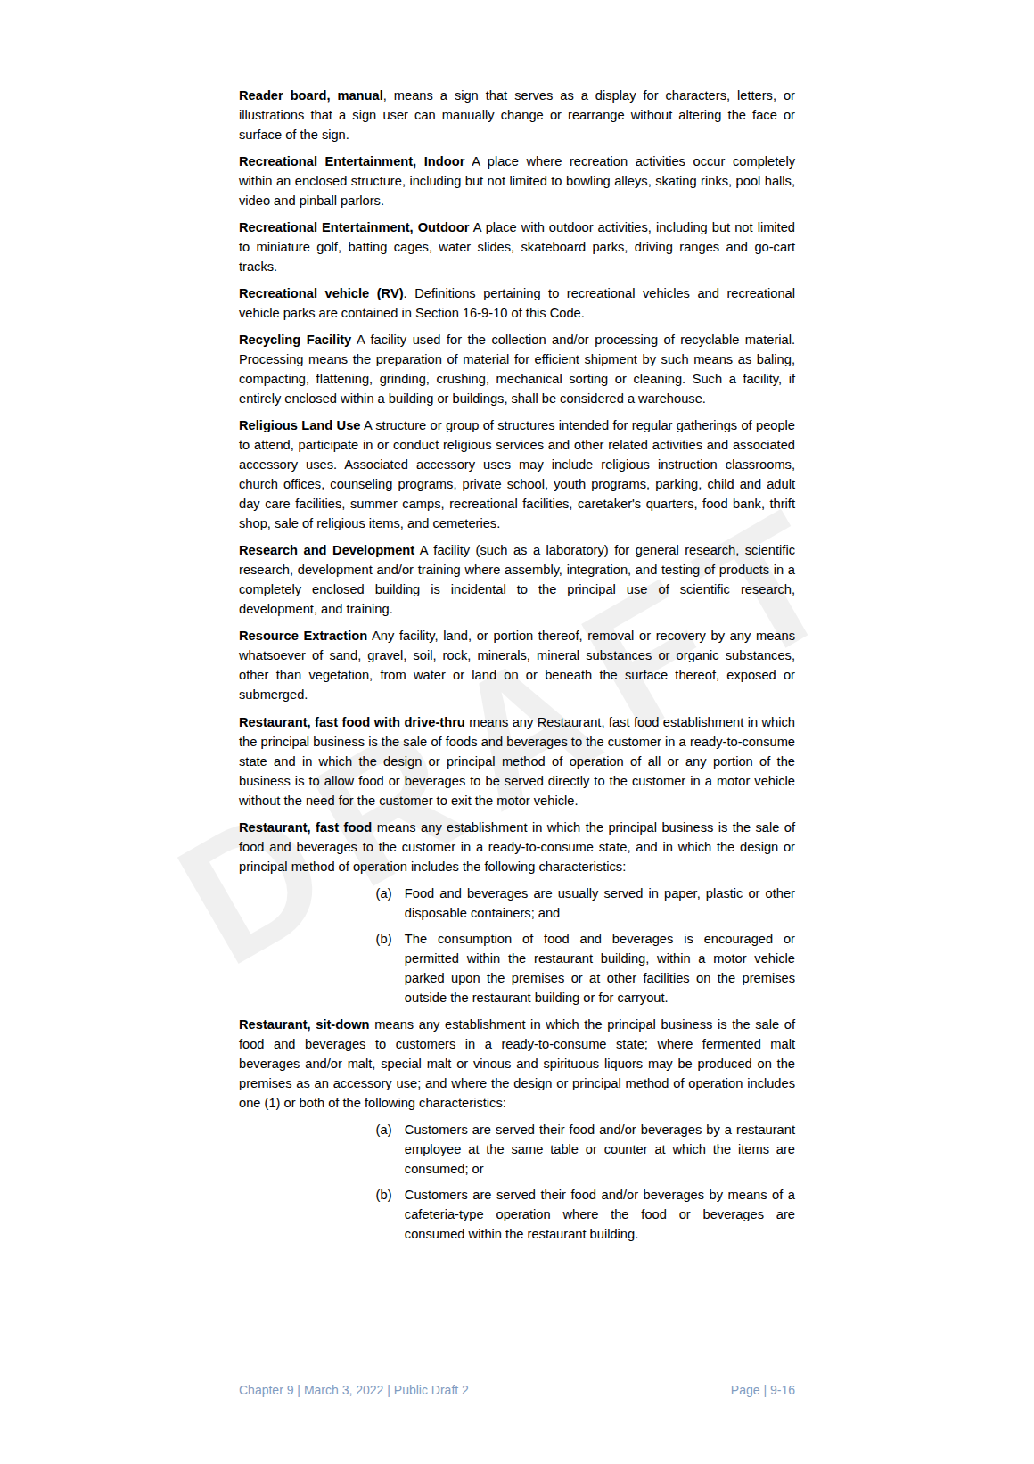DRAFT
Reader board, manual, means a sign that serves as a display for characters, letters, or illustrations that a sign user can manually change or rearrange without altering the face or surface of the sign.
Recreational Entertainment, Indoor A place where recreation activities occur completely within an enclosed structure, including but not limited to bowling alleys, skating rinks, pool halls, video and pinball parlors.
Recreational Entertainment, Outdoor A place with outdoor activities, including but not limited to miniature golf, batting cages, water slides, skateboard parks, driving ranges and go-cart tracks.
Recreational vehicle (RV). Definitions pertaining to recreational vehicles and recreational vehicle parks are contained in Section 16-9-10 of this Code.
Recycling Facility A facility used for the collection and/or processing of recyclable material. Processing means the preparation of material for efficient shipment by such means as baling, compacting, flattening, grinding, crushing, mechanical sorting or cleaning. Such a facility, if entirely enclosed within a building or buildings, shall be considered a warehouse.
Religious Land Use A structure or group of structures intended for regular gatherings of people to attend, participate in or conduct religious services and other related activities and associated accessory uses. Associated accessory uses may include religious instruction classrooms, church offices, counseling programs, private school, youth programs, parking, child and adult day care facilities, summer camps, recreational facilities, caretaker's quarters, food bank, thrift shop, sale of religious items, and cemeteries.
Research and Development A facility (such as a laboratory) for general research, scientific research, development and/or training where assembly, integration, and testing of products in a completely enclosed building is incidental to the principal use of scientific research, development, and training.
Resource Extraction Any facility, land, or portion thereof, removal or recovery by any means whatsoever of sand, gravel, soil, rock, minerals, mineral substances or organic substances, other than vegetation, from water or land on or beneath the surface thereof, exposed or submerged.
Restaurant, fast food with drive-thru means any Restaurant, fast food establishment in which the principal business is the sale of foods and beverages to the customer in a ready-to-consume state and in which the design or principal method of operation of all or any portion of the business is to allow food or beverages to be served directly to the customer in a motor vehicle without the need for the customer to exit the motor vehicle.
Restaurant, fast food means any establishment in which the principal business is the sale of food and beverages to the customer in a ready-to-consume state, and in which the design or principal method of operation includes the following characteristics:
(a) Food and beverages are usually served in paper, plastic or other disposable containers; and
(b) The consumption of food and beverages is encouraged or permitted within the restaurant building, within a motor vehicle parked upon the premises or at other facilities on the premises outside the restaurant building or for carryout.
Restaurant, sit-down means any establishment in which the principal business is the sale of food and beverages to customers in a ready-to-consume state; where fermented malt beverages and/or malt, special malt or vinous and spirituous liquors may be produced on the premises as an accessory use; and where the design or principal method of operation includes one (1) or both of the following characteristics:
(a) Customers are served their food and/or beverages by a restaurant employee at the same table or counter at which the items are consumed; or
(b) Customers are served their food and/or beverages by means of a cafeteria-type operation where the food or beverages are consumed within the restaurant building.
Chapter 9 | March 3, 2022 | Public Draft 2
Page | 9-16